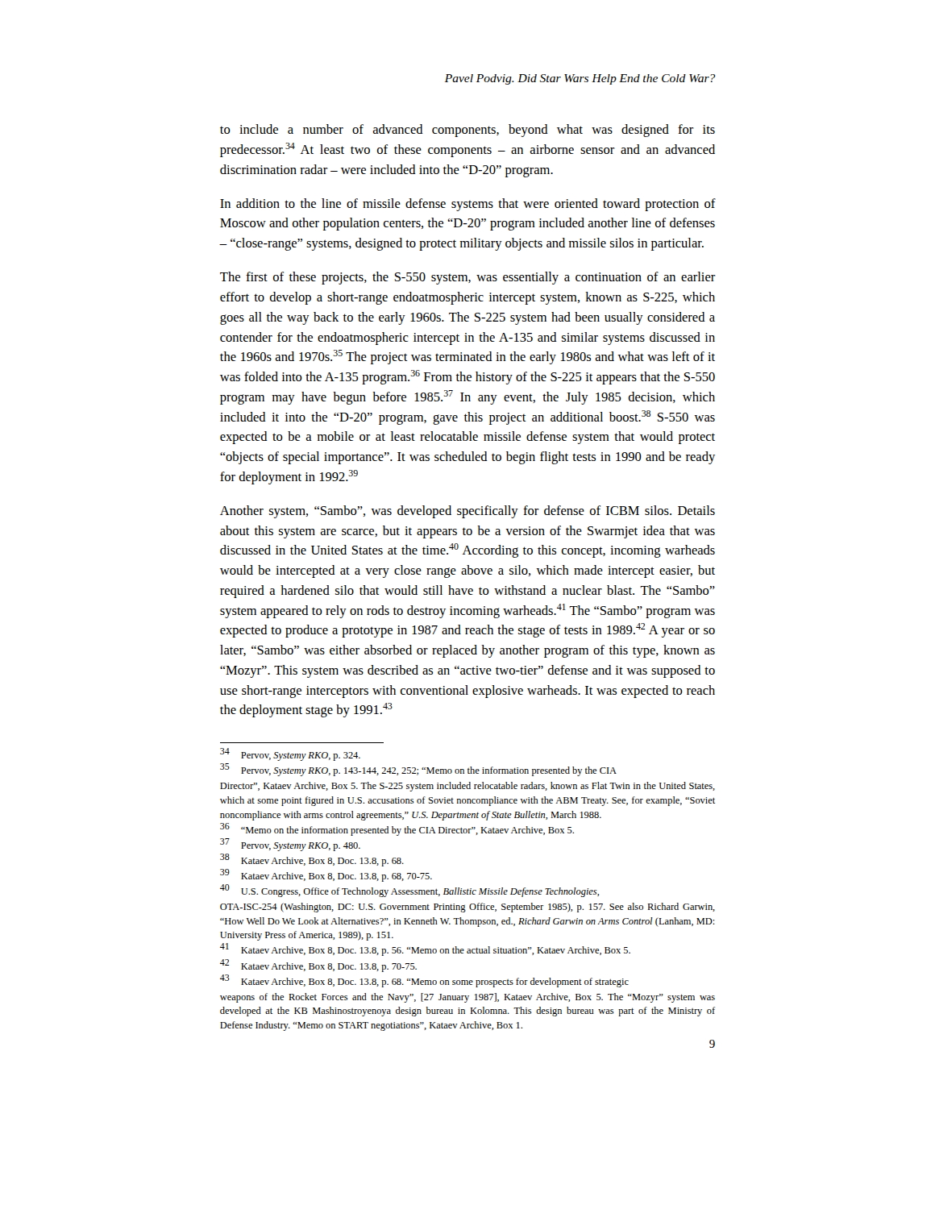Pavel Podvig. Did Star Wars Help End the Cold War?
to include a number of advanced components, beyond what was designed for its predecessor.34 At least two of these components – an airborne sensor and an advanced discrimination radar – were included into the “D-20” program.
In addition to the line of missile defense systems that were oriented toward protection of Moscow and other population centers, the “D-20” program included another line of defenses – “close-range” systems, designed to protect military objects and missile silos in particular.
The first of these projects, the S-550 system, was essentially a continuation of an earlier effort to develop a short-range endoatmospheric intercept system, known as S-225, which goes all the way back to the early 1960s. The S-225 system had been usually considered a contender for the endoatmospheric intercept in the A-135 and similar systems discussed in the 1960s and 1970s.35 The project was terminated in the early 1980s and what was left of it was folded into the A-135 program.36 From the history of the S-225 it appears that the S-550 program may have begun before 1985.37 In any event, the July 1985 decision, which included it into the “D-20” program, gave this project an additional boost.38 S-550 was expected to be a mobile or at least relocatable missile defense system that would protect “objects of special importance”. It was scheduled to begin flight tests in 1990 and be ready for deployment in 1992.39
Another system, “Sambo”, was developed specifically for defense of ICBM silos. Details about this system are scarce, but it appears to be a version of the Swarmjet idea that was discussed in the United States at the time.40 According to this concept, incoming warheads would be intercepted at a very close range above a silo, which made intercept easier, but required a hardened silo that would still have to withstand a nuclear blast. The “Sambo” system appeared to rely on rods to destroy incoming warheads.41 The “Sambo” program was expected to produce a prototype in 1987 and reach the stage of tests in 1989.42 A year or so later, “Sambo” was either absorbed or replaced by another program of this type, known as “Mozyr”. This system was described as an “active two-tier” defense and it was supposed to use short-range interceptors with conventional explosive warheads. It was expected to reach the deployment stage by 1991.43
34 Pervov, Systemy RKO, p. 324.
35 Pervov, Systemy RKO, p. 143-144, 242, 252; “Memo on the information presented by the CIA
Director”, Kataev Archive, Box 5. The S-225 system included relocatable radars, known as Flat Twin in the United States, which at some point figured in U.S. accusations of Soviet noncompliance with the ABM Treaty. See, for example, “Soviet noncompliance with arms control agreements,” U.S. Department of State Bulletin, March 1988.
36“Memo on the information presented by the CIA Director”, Kataev Archive, Box 5.
37 Pervov, Systemy RKO, p. 480.
38 Kataev Archive, Box 8, Doc. 13.8, p. 68.
39 Kataev Archive, Box 8, Doc. 13.8, p. 68, 70-75.
40 U.S. Congress, Office of Technology Assessment, Ballistic Missile Defense Technologies,
OTA-ISC-254 (Washington, DC: U.S. Government Printing Office, September 1985), p. 157. See also Richard Garwin, “How Well Do We Look at Alternatives?”, in Kenneth W. Thompson, ed., Richard Garwin on Arms Control (Lanham, MD: University Press of America, 1989), p. 151.
41 Kataev Archive, Box 8, Doc. 13.8, p. 56. “Memo on the actual situation”, Kataev Archive, Box 5.
42 Kataev Archive, Box 8, Doc. 13.8, p. 70-75.
43 Kataev Archive, Box 8, Doc. 13.8, p. 68. “Memo on some prospects for development of strategic
weapons of the Rocket Forces and the Navy”, [27 January 1987], Kataev Archive, Box 5. The “Mozyr” system was developed at the KB Mashinostroyenoya design bureau in Kolomna. This design bureau was part of the Ministry of Defense Industry. “Memo on START negotiations”, Kataev Archive, Box 1.
9